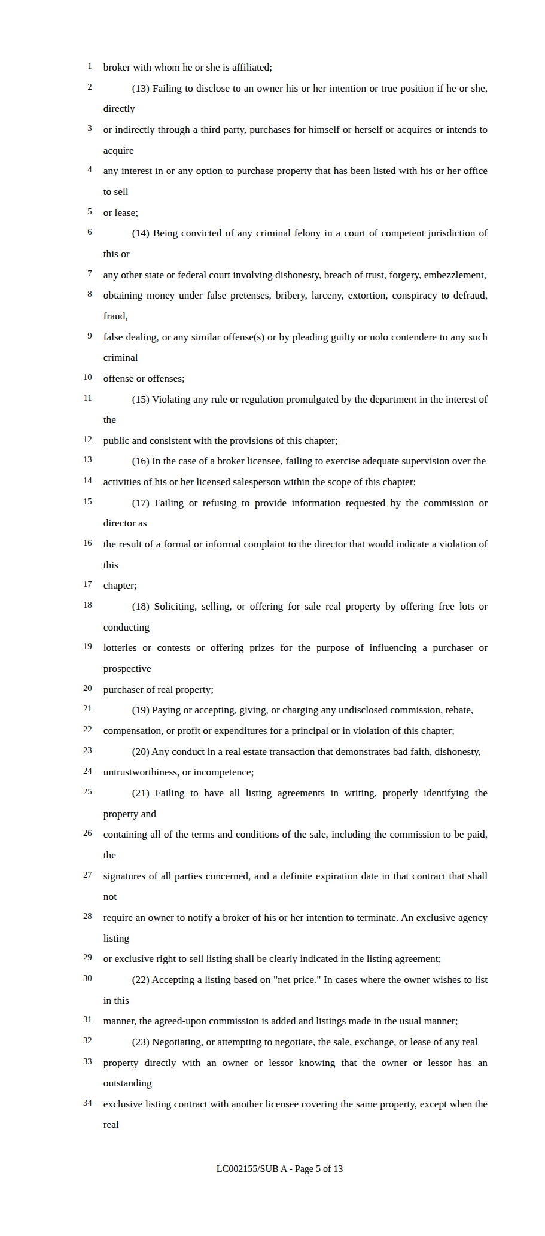broker with whom he or she is affiliated;
(13) Failing to disclose to an owner his or her intention or true position if he or she, directly
or indirectly through a third party, purchases for himself or herself or acquires or intends to acquire
any interest in or any option to purchase property that has been listed with his or her office to sell
or lease;
(14) Being convicted of any criminal felony in a court of competent jurisdiction of this or
any other state or federal court involving dishonesty, breach of trust, forgery, embezzlement,
obtaining money under false pretenses, bribery, larceny, extortion, conspiracy to defraud, fraud,
false dealing, or any similar offense(s) or by pleading guilty or nolo contendere to any such criminal
offense or offenses;
(15) Violating any rule or regulation promulgated by the department in the interest of the
public and consistent with the provisions of this chapter;
(16) In the case of a broker licensee, failing to exercise adequate supervision over the
activities of his or her licensed salesperson within the scope of this chapter;
(17) Failing or refusing to provide information requested by the commission or director as
the result of a formal or informal complaint to the director that would indicate a violation of this
chapter;
(18) Soliciting, selling, or offering for sale real property by offering free lots or conducting
lotteries or contests or offering prizes for the purpose of influencing a purchaser or prospective
purchaser of real property;
(19) Paying or accepting, giving, or charging any undisclosed commission, rebate,
compensation, or profit or expenditures for a principal or in violation of this chapter;
(20) Any conduct in a real estate transaction that demonstrates bad faith, dishonesty,
untrustworthiness, or incompetence;
(21) Failing to have all listing agreements in writing, properly identifying the property and
containing all of the terms and conditions of the sale, including the commission to be paid, the
signatures of all parties concerned, and a definite expiration date in that contract that shall not
require an owner to notify a broker of his or her intention to terminate. An exclusive agency listing
or exclusive right to sell listing shall be clearly indicated in the listing agreement;
(22) Accepting a listing based on "net price." In cases where the owner wishes to list in this
manner, the agreed-upon commission is added and listings made in the usual manner;
(23) Negotiating, or attempting to negotiate, the sale, exchange, or lease of any real
property directly with an owner or lessor knowing that the owner or lessor has an outstanding
exclusive listing contract with another licensee covering the same property, except when the real
LC002155/SUB A - Page 5 of 13